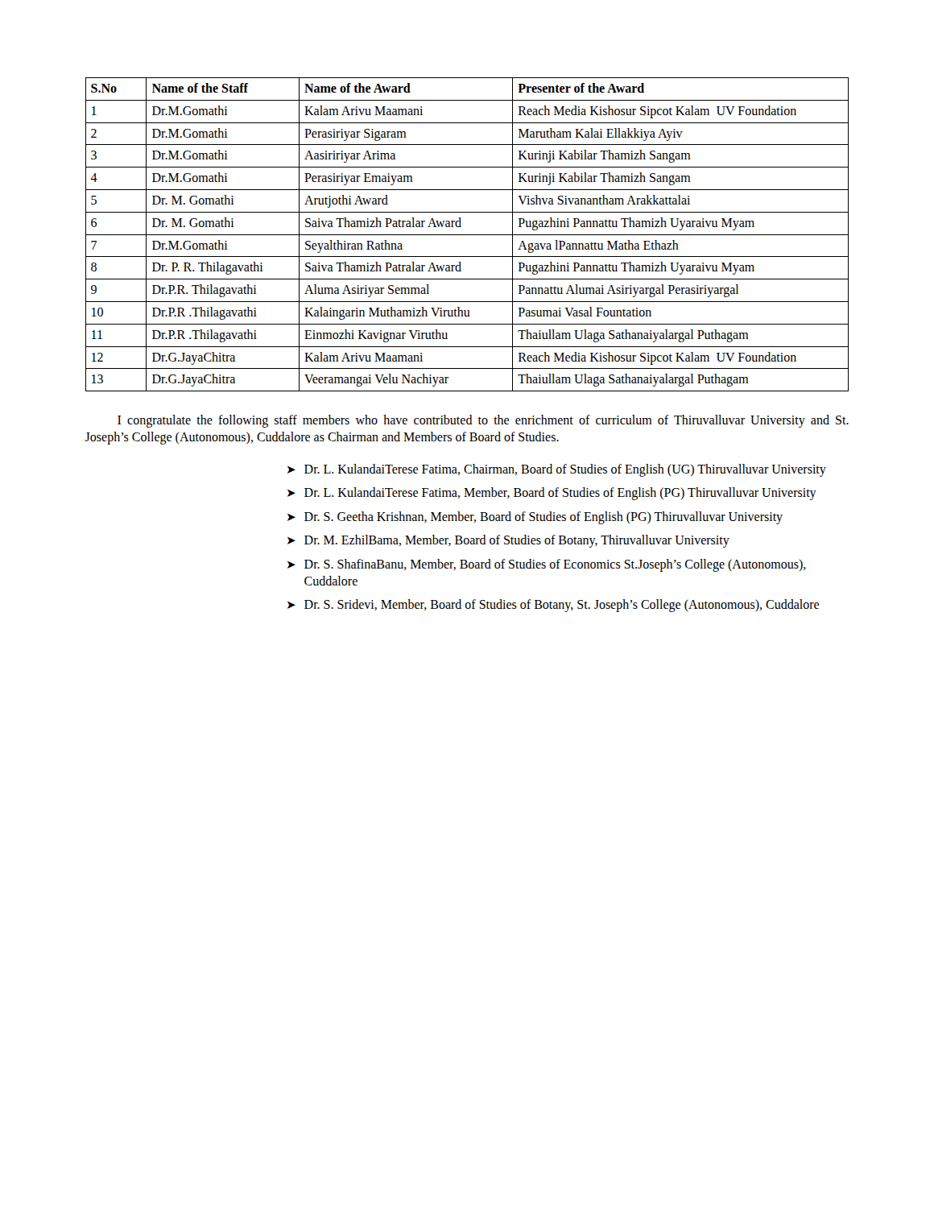| S.No | Name of the Staff | Name of the Award | Presenter of the Award |
| --- | --- | --- | --- |
| 1 | Dr.M.Gomathi | Kalam Arivu Maamani | Reach Media Kishosur Sipcot Kalam UV Foundation |
| 2 | Dr.M.Gomathi | Perasiriyar Sigaram | Marutham Kalai Ellakkiya Ayiv |
| 3 | Dr.M.Gomathi | Aasiririyar Arima | Kurinji Kabilar Thamizh Sangam |
| 4 | Dr.M.Gomathi | Perasiriyar Emaiyam | Kurinji Kabilar Thamizh Sangam |
| 5 | Dr. M. Gomathi | Arutjothi Award | Vishva Sivanantham Arakkattalai |
| 6 | Dr. M. Gomathi | Saiva Thamizh Patralar Award | Pugazhini Pannattu Thamizh Uyaraivu Myam |
| 7 | Dr.M.Gomathi | Seyalthiran Rathna | Agava lPannattu Matha Ethazh |
| 8 | Dr. P. R. Thilagavathi | Saiva Thamizh Patralar Award | Pugazhini Pannattu Thamizh Uyaraivu Myam |
| 9 | Dr.P.R. Thilagavathi | Aluma Asiriyar Semmal | Pannattu Alumai Asiriyargal Perasiriyargal |
| 10 | Dr.P.R .Thilagavathi | Kalaingarin Muthamizh Viruthu | Pasumai Vasal Fountation |
| 11 | Dr.P.R .Thilagavathi | Einmozhi Kavignar Viruthu | Thaiullam Ulaga Sathanaiyalargal Puthagam |
| 12 | Dr.G.JayaChitra | Kalam Arivu Maamani | Reach Media Kishosur Sipcot Kalam UV Foundation |
| 13 | Dr.G.JayaChitra | Veeramangai Velu Nachiyar | Thaiullam Ulaga Sathanaiyalargal Puthagam |
I congratulate the following staff members who have contributed to the enrichment of curriculum of Thiruvalluvar University and St. Joseph’s College (Autonomous), Cuddalore as Chairman and Members of Board of Studies.
Dr. L. KulandaiTerese Fatima, Chairman, Board of Studies of English (UG) Thiruvalluvar University
Dr. L. KulandaiTerese Fatima, Member, Board of Studies of English (PG) Thiruvalluvar University
Dr. S. Geetha Krishnan, Member, Board of Studies of English (PG) Thiruvalluvar University
Dr. M. EzhilBama, Member, Board of Studies of Botany, Thiruvalluvar University
Dr. S. ShafinaBanu, Member, Board of Studies of Economics St.Joseph’s College (Autonomous), Cuddalore
Dr. S. Sridevi, Member, Board of Studies of Botany, St. Joseph’s College (Autonomous), Cuddalore